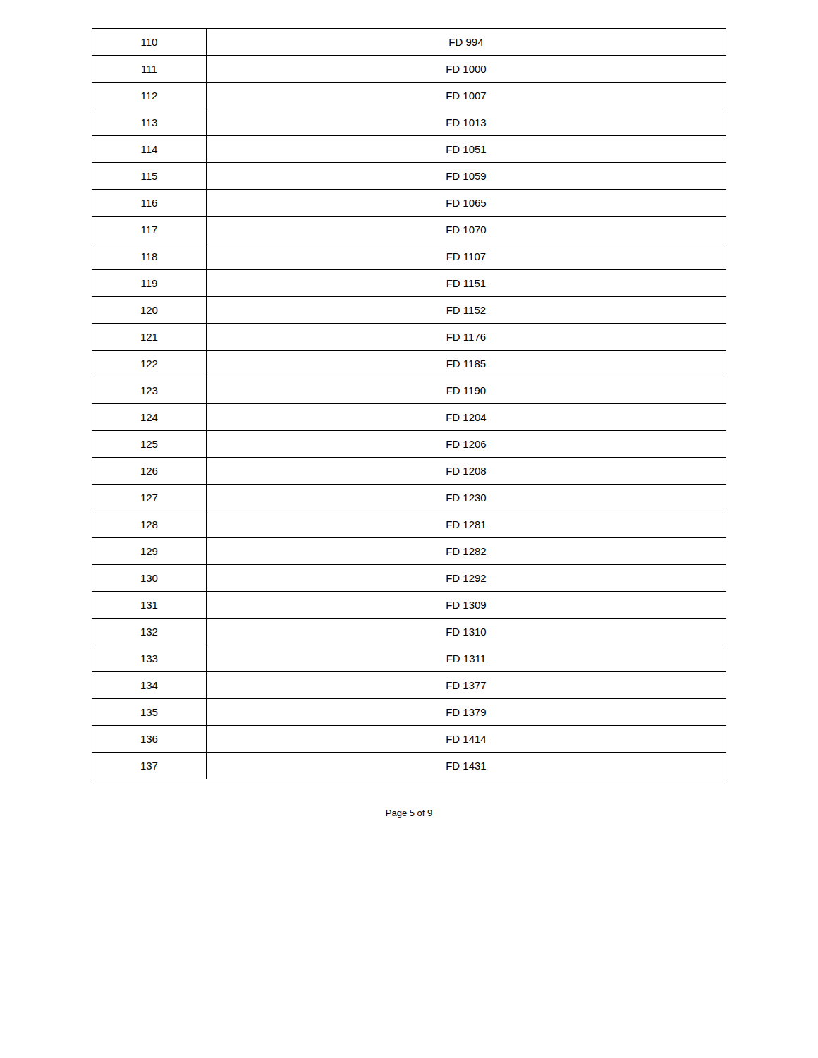| 110 | FD 994 |
| 111 | FD 1000 |
| 112 | FD 1007 |
| 113 | FD 1013 |
| 114 | FD 1051 |
| 115 | FD 1059 |
| 116 | FD 1065 |
| 117 | FD 1070 |
| 118 | FD 1107 |
| 119 | FD 1151 |
| 120 | FD 1152 |
| 121 | FD 1176 |
| 122 | FD 1185 |
| 123 | FD 1190 |
| 124 | FD 1204 |
| 125 | FD 1206 |
| 126 | FD 1208 |
| 127 | FD 1230 |
| 128 | FD 1281 |
| 129 | FD 1282 |
| 130 | FD 1292 |
| 131 | FD 1309 |
| 132 | FD 1310 |
| 133 | FD 1311 |
| 134 | FD 1377 |
| 135 | FD 1379 |
| 136 | FD 1414 |
| 137 | FD 1431 |
Page 5 of 9